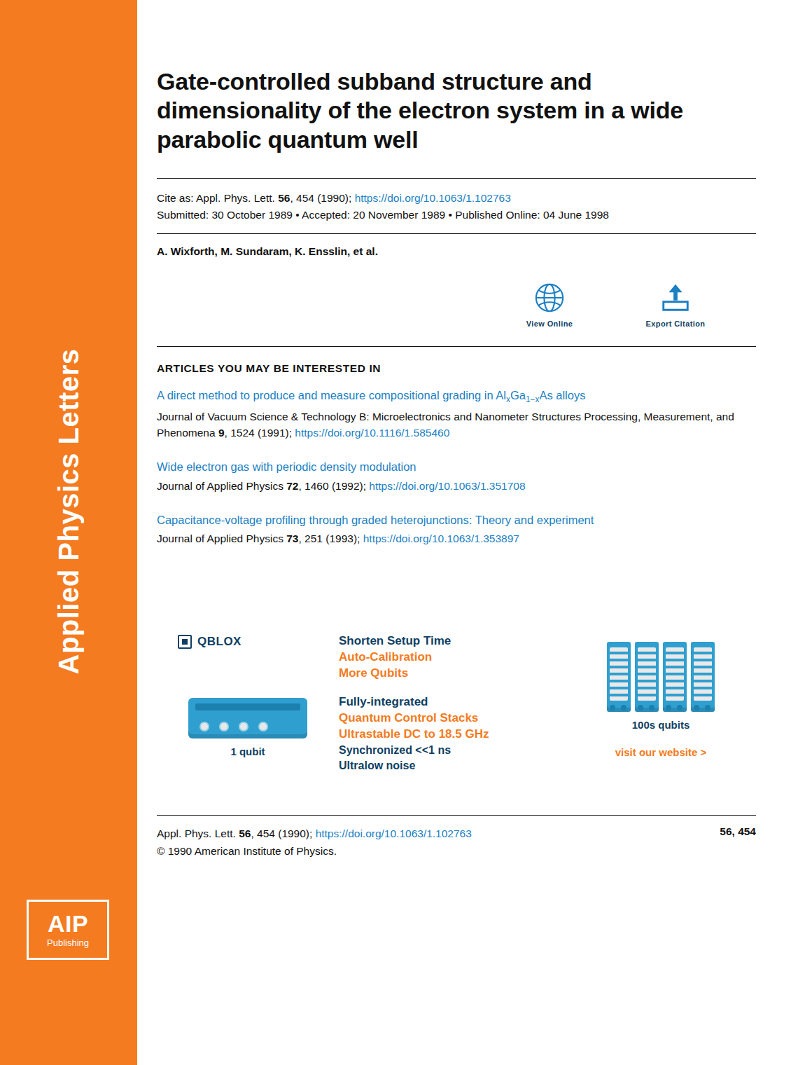Applied Physics Letters
AIP
Publishing
Gate-controlled subband structure and dimensionality of the electron system in a wide parabolic quantum well
Cite as: Appl. Phys. Lett. 56, 454 (1990); https://doi.org/10.1063/1.102763
Submitted: 30 October 1989 • Accepted: 20 November 1989 • Published Online: 04 June 1998
A. Wixforth, M. Sundaram, K. Ensslin, et al.
View Online
Export Citation
ARTICLES YOU MAY BE INTERESTED IN
A direct method to produce and measure compositional grading in AlxGa1−xAs alloys
Journal of Vacuum Science & Technology B: Microelectronics and Nanometer Structures Processing, Measurement, and Phenomena 9, 1524 (1991); https://doi.org/10.1116/1.585460
Wide electron gas with periodic density modulation
Journal of Applied Physics 72, 1460 (1992); https://doi.org/10.1063/1.351708
Capacitance-voltage profiling through graded heterojunctions: Theory and experiment
Journal of Applied Physics 73, 251 (1993); https://doi.org/10.1063/1.353897
QBLOX
1 qubit
Shorten Setup Time
Auto-Calibration
More Qubits
Fully-integrated
Quantum Control Stacks
Ultrastable DC to 18.5 GHz
Synchronized <<1 ns
Ultralow noise
100s qubits
visit our website >
Appl. Phys. Lett. 56, 454 (1990); https://doi.org/10.1063/1.102763
© 1990 American Institute of Physics.
56, 454